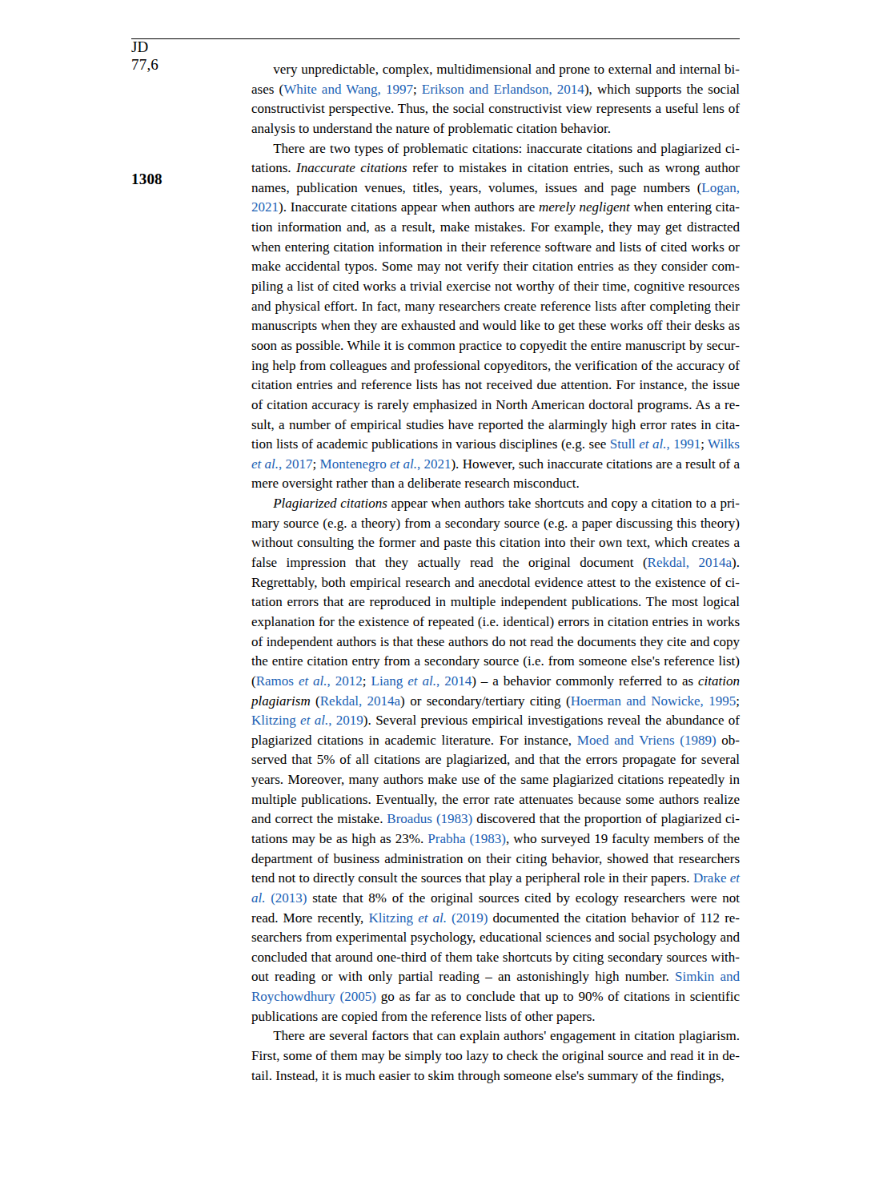JD 77,6
1308
very unpredictable, complex, multidimensional and prone to external and internal biases (White and Wang, 1997; Erikson and Erlandson, 2014), which supports the social constructivist perspective. Thus, the social constructivist view represents a useful lens of analysis to understand the nature of problematic citation behavior.
There are two types of problematic citations: inaccurate citations and plagiarized citations. Inaccurate citations refer to mistakes in citation entries, such as wrong author names, publication venues, titles, years, volumes, issues and page numbers (Logan, 2021). Inaccurate citations appear when authors are merely negligent when entering citation information and, as a result, make mistakes. For example, they may get distracted when entering citation information in their reference software and lists of cited works or make accidental typos. Some may not verify their citation entries as they consider compiling a list of cited works a trivial exercise not worthy of their time, cognitive resources and physical effort. In fact, many researchers create reference lists after completing their manuscripts when they are exhausted and would like to get these works off their desks as soon as possible. While it is common practice to copyedit the entire manuscript by securing help from colleagues and professional copyeditors, the verification of the accuracy of citation entries and reference lists has not received due attention. For instance, the issue of citation accuracy is rarely emphasized in North American doctoral programs. As a result, a number of empirical studies have reported the alarmingly high error rates in citation lists of academic publications in various disciplines (e.g. see Stull et al., 1991; Wilks et al., 2017; Montenegro et al., 2021). However, such inaccurate citations are a result of a mere oversight rather than a deliberate research misconduct.
Plagiarized citations appear when authors take shortcuts and copy a citation to a primary source (e.g. a theory) from a secondary source (e.g. a paper discussing this theory) without consulting the former and paste this citation into their own text, which creates a false impression that they actually read the original document (Rekdal, 2014a). Regrettably, both empirical research and anecdotal evidence attest to the existence of citation errors that are reproduced in multiple independent publications. The most logical explanation for the existence of repeated (i.e. identical) errors in citation entries in works of independent authors is that these authors do not read the documents they cite and copy the entire citation entry from a secondary source (i.e. from someone else's reference list) (Ramos et al., 2012; Liang et al., 2014) – a behavior commonly referred to as citation plagiarism (Rekdal, 2014a) or secondary/tertiary citing (Hoerman and Nowicke, 1995; Klitzing et al., 2019). Several previous empirical investigations reveal the abundance of plagiarized citations in academic literature. For instance, Moed and Vriens (1989) observed that 5% of all citations are plagiarized, and that the errors propagate for several years. Moreover, many authors make use of the same plagiarized citations repeatedly in multiple publications. Eventually, the error rate attenuates because some authors realize and correct the mistake. Broadus (1983) discovered that the proportion of plagiarized citations may be as high as 23%. Prabha (1983), who surveyed 19 faculty members of the department of business administration on their citing behavior, showed that researchers tend not to directly consult the sources that play a peripheral role in their papers. Drake et al. (2013) state that 8% of the original sources cited by ecology researchers were not read. More recently, Klitzing et al. (2019) documented the citation behavior of 112 researchers from experimental psychology, educational sciences and social psychology and concluded that around one-third of them take shortcuts by citing secondary sources without reading or with only partial reading – an astonishingly high number. Simkin and Roychowdhury (2005) go as far as to conclude that up to 90% of citations in scientific publications are copied from the reference lists of other papers.
There are several factors that can explain authors' engagement in citation plagiarism. First, some of them may be simply too lazy to check the original source and read it in detail. Instead, it is much easier to skim through someone else's summary of the findings,